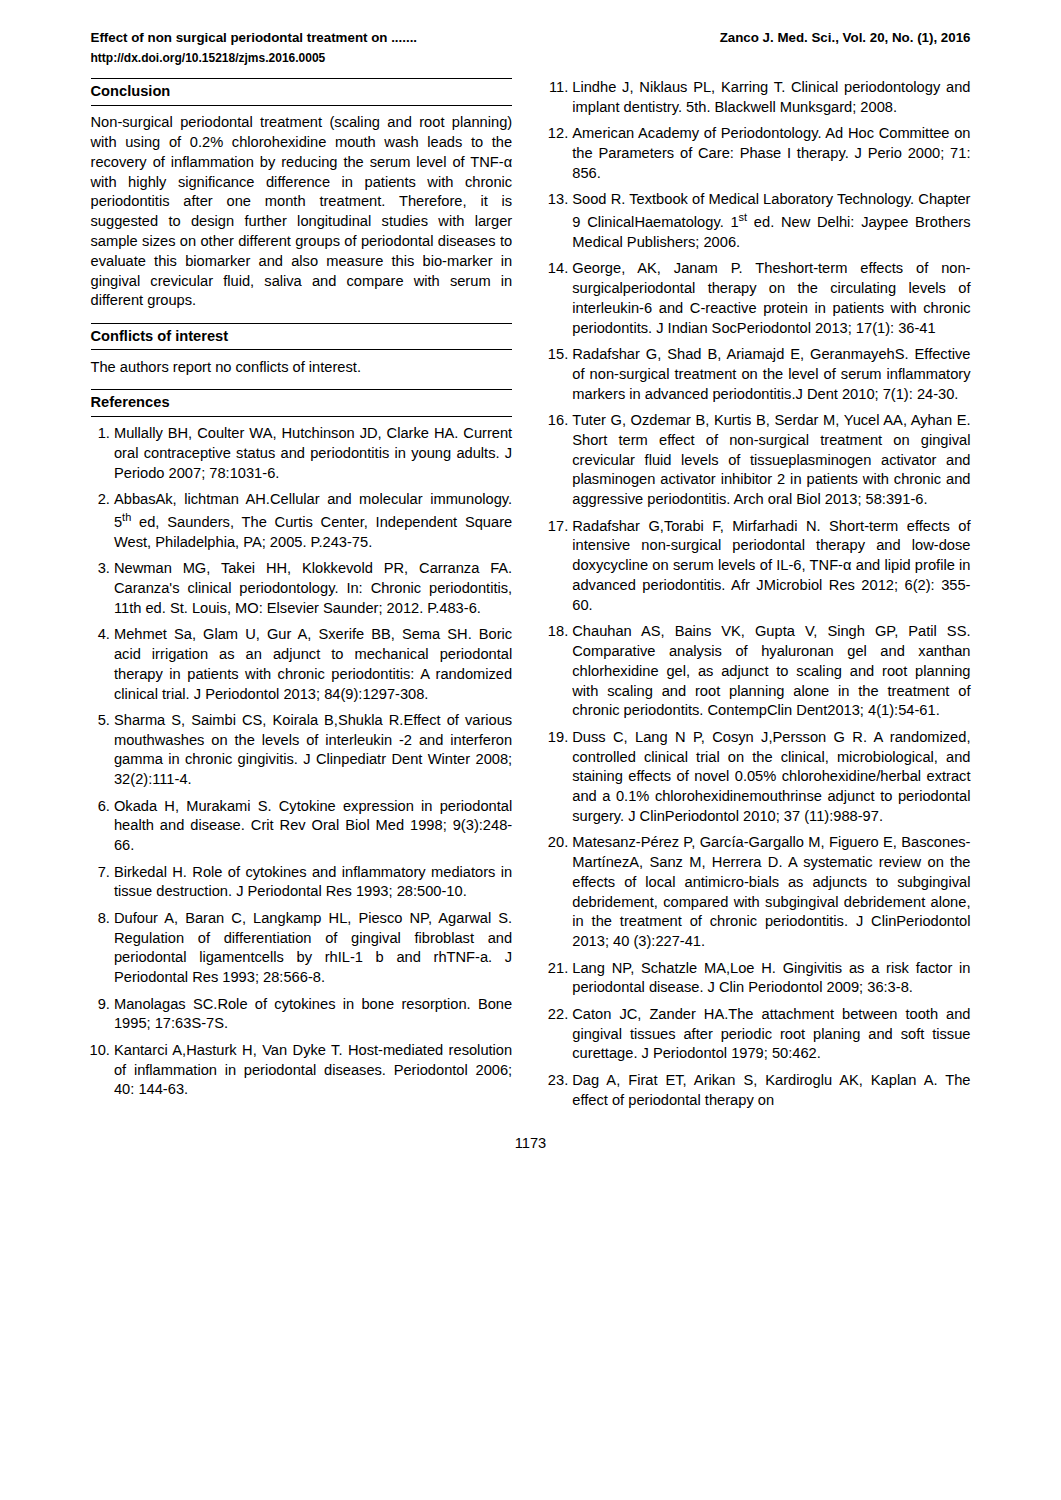Effect of non surgical periodontal treatment on ....... Zanco J. Med. Sci., Vol. 20, No. (1), 2016
http://dx.doi.org/10.15218/zjms.2016.0005
Conclusion
Non-surgical periodontal treatment (scaling and root planning) with using of 0.2% chlorohexidine mouth wash leads to the recovery of inflammation by reducing the serum level of TNF-α with highly significance difference in patients with chronic periodontitis after one month treatment. Therefore, it is suggested to design further longitudinal studies with larger sample sizes on other different groups of periodontal diseases to evaluate this biomarker and also measure this bio-marker in gingival crevicular fluid, saliva and compare with serum in different groups.
Conflicts of interest
The authors report no conflicts of interest.
References
Mullally BH, Coulter WA, Hutchinson JD, Clarke HA. Current oral contraceptive status and periodontitis in young adults. J Periodo 2007; 78:1031-6.
AbbasAk, lichtman AH.Cellular and molecular immunology. 5th ed, Saunders, The Curtis Center, Independent Square West, Philadelphia, PA; 2005. P.243-75.
Newman MG, Takei HH, Klokkevold PR, Carranza FA. Caranza's clinical periodontology. In: Chronic periodontitis, 11th ed. St. Louis, MO: Elsevier Saunder; 2012. P.483-6.
Mehmet Sa, Glam U, Gur A, Sxerife BB, Sema SH. Boric acid irrigation as an adjunct to mechanical periodontal therapy in patients with chronic periodontitis: A randomized clinical trial. J Periodontol 2013; 84(9):1297-308.
Sharma S, Saimbi CS, Koirala B,Shukla R.Effect of various mouthwashes on the levels of interleukin -2 and interferon gamma in chronic gingivitis. J Clinpediatr Dent Winter 2008; 32(2):111-4.
Okada H, Murakami S. Cytokine expression in periodontal health and disease. Crit Rev Oral Biol Med 1998; 9(3):248-66.
Birkedal H. Role of cytokines and inflammatory mediators in tissue destruction. J Periodontal Res 1993; 28:500-10.
Dufour A, Baran C, Langkamp HL, Piesco NP, Agarwal S. Regulation of differentiation of gingival fibroblast and periodontal ligamentcells by rhIL-1 b and rhTNF-a. J Periodontal Res 1993; 28:566-8.
Manolagas SC.Role of cytokines in bone resorption. Bone 1995; 17:63S-7S.
Kantarci A,Hasturk H, Van Dyke T. Host-mediated resolution of inflammation in periodontal diseases. Periodontol 2006; 40: 144-63.
Lindhe J, Niklaus PL, Karring T. Clinical periodontology and implant dentistry. 5th. Blackwell Munksgard; 2008.
American Academy of Periodontology. Ad Hoc Committee on the Parameters of Care: Phase I therapy. J Perio 2000; 71: 856.
Sood R. Textbook of Medical Laboratory Technology. Chapter 9 ClinicalHaematology. 1st ed. New Delhi: Jaypee Brothers Medical Publishers; 2006.
George, AK, Janam P. Theshort-term effects of non-surgicalperiodontal therapy on the circulating levels of interleukin-6 and C-reactive protein in patients with chronic periodontits. J Indian SocPeriodontol 2013; 17(1): 36-41
Radafshar G, Shad B, Ariamajd E, GeranmayehS. Effective of non-surgical treatment on the level of serum inflammatory markers in advanced periodontitis.J Dent 2010; 7(1): 24-30.
Tuter G, Ozdemar B, Kurtis B, Serdar M, Yucel AA, Ayhan E. Short term effect of non-surgical treatment on gingival crevicular fluid levels of tissueplasminogen activator and plasminogen activator inhibitor 2 in patients with chronic and aggressive periodontitis. Arch oral Biol 2013; 58:391-6.
Radafshar G,Torabi F, Mirfarhadi N. Short-term effects of intensive non-surgical periodontal therapy and low-dose doxycycline on serum levels of IL-6, TNF-α and lipid profile in advanced periodontitis. Afr JMicrobiol Res 2012; 6(2): 355-60.
Chauhan AS, Bains VK, Gupta V, Singh GP, Patil SS. Comparative analysis of hyaluronan gel and xanthan chlorhexidine gel, as adjunct to scaling and root planning with scaling and root planning alone in the treatment of chronic periodontits. ContempClin Dent2013; 4(1):54-61.
Duss C, Lang N P, Cosyn J,Persson G R. A randomized, controlled clinical trial on the clinical, microbiological, and staining effects of novel 0.05% chlorohexidine/herbal extract and a 0.1% chlorohexidinemouthrinse adjunct to periodontal surgery. J ClinPeriodontol 2010; 37 (11):988-97.
Matesanz-Pérez P, García-Gargallo M, Figuero E, Bascones-MartínezA, Sanz M, Herrera D. A systematic review on the effects of local antimicro-bials as adjuncts to subgingival debridement, compared with subgingival debridement alone, in the treatment of chronic periodontitis. J ClinPeriodontol 2013; 40 (3):227-41.
Lang NP, Schatzle MA,Loe H. Gingivitis as a risk factor in periodontal disease. J Clin Periodontol 2009; 36:3-8.
Caton JC, Zander HA.The attachment between tooth and gingival tissues after periodic root planing and soft tissue curettage. J Periodontol 1979; 50:462.
Dag A, Firat ET, Arikan S, Kardiroglu AK, Kaplan A. The effect of periodontal therapy on
1173